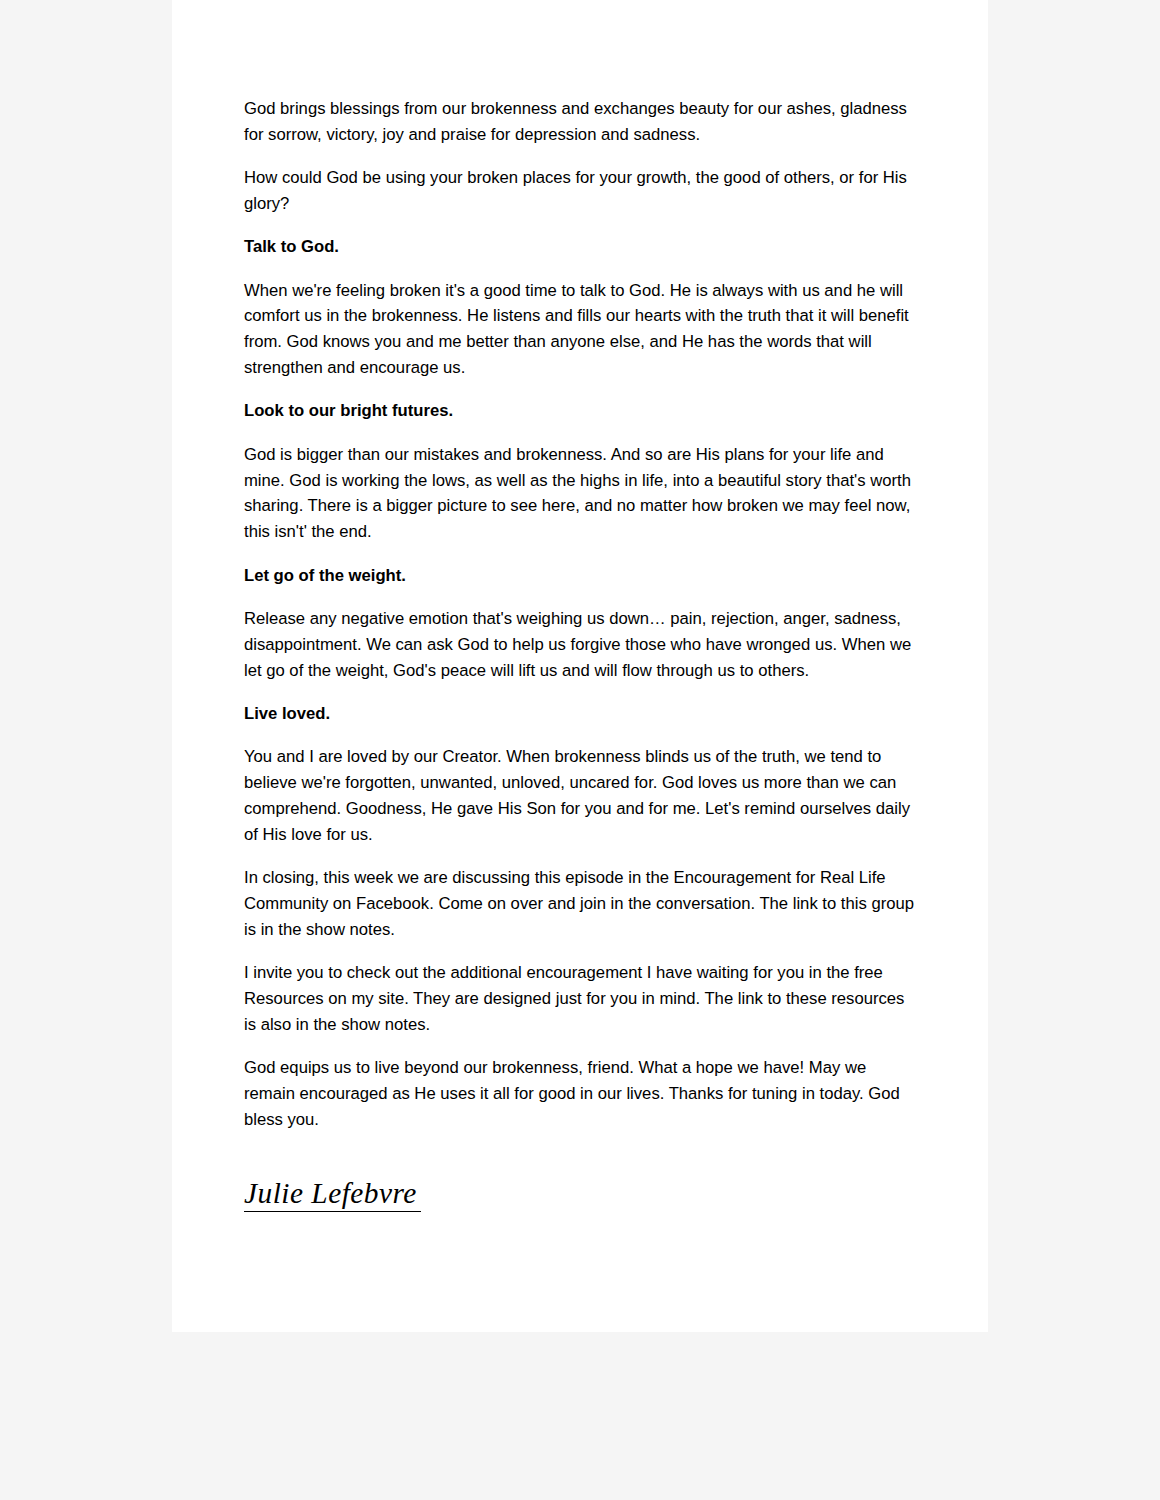God brings blessings from our brokenness and exchanges beauty for our ashes, gladness for sorrow, victory, joy and praise for depression and sadness.
How could God be using your broken places for your growth, the good of others, or for His glory?
Talk to God.
When we're feeling broken it's a good time to talk to God. He is always with us and he will comfort us in the brokenness. He listens and fills our hearts with the truth that it will benefit from. God knows you and me better than anyone else, and He has the words that will strengthen and encourage us.
Look to our bright futures.
God is bigger than our mistakes and brokenness. And so are His plans for your life and mine. God is working the lows, as well as the highs in life, into a beautiful story that's worth sharing. There is a bigger picture to see here, and no matter how broken we may feel now, this isn't' the end.
Let go of the weight.
Release any negative emotion that's weighing us down… pain, rejection, anger, sadness, disappointment. We can ask God to help us forgive those who have wronged us. When we let go of the weight, God's peace will lift us and will flow through us to others.
Live loved.
You and I are loved by our Creator. When brokenness blinds us of the truth, we tend to believe we're forgotten, unwanted, unloved, uncared for. God loves us more than we can comprehend. Goodness, He gave His Son for you and for me. Let's remind ourselves daily of His love for us.
In closing, this week we are discussing this episode in the Encouragement for Real Life Community on Facebook. Come on over and join in the conversation. The link to this group is in the show notes.
I invite you to check out the additional encouragement I have waiting for you in the free Resources on my site. They are designed just for you in mind. The link to these resources is also in the show notes.
God equips us to live beyond our brokenness, friend. What a hope we have! May we remain encouraged as He uses it all for good in our lives. Thanks for tuning in today. God bless you.
Julie Lefebvre